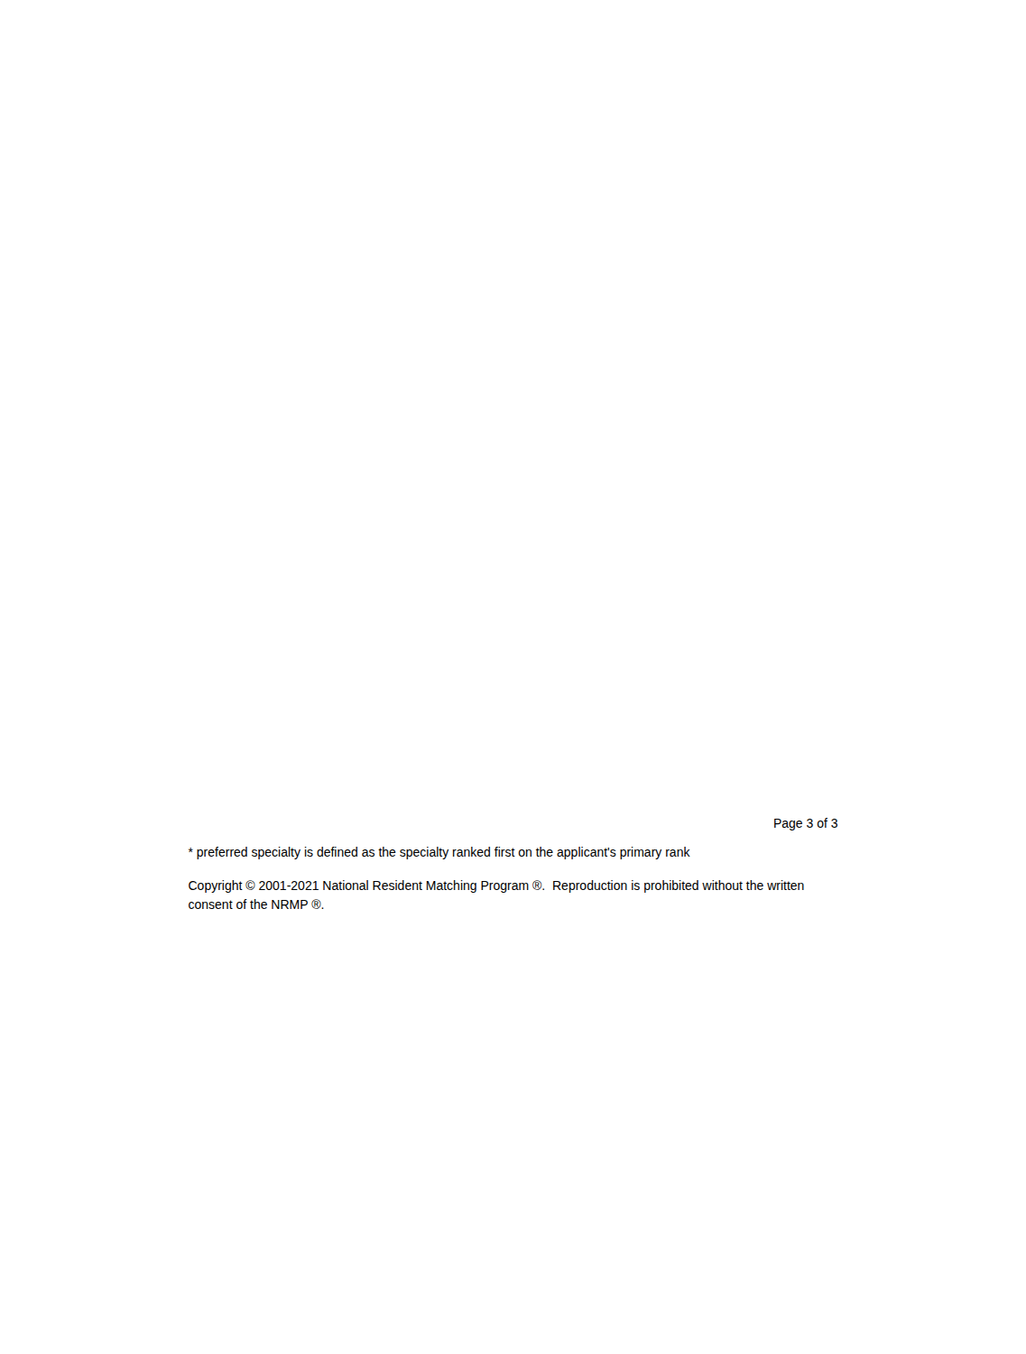Page 3 of 3
* preferred specialty is defined as the specialty ranked first on the applicant's primary rank
Copyright © 2001-2021 National Resident Matching Program ®. Reproduction is prohibited without the written consent of the NRMP ®.